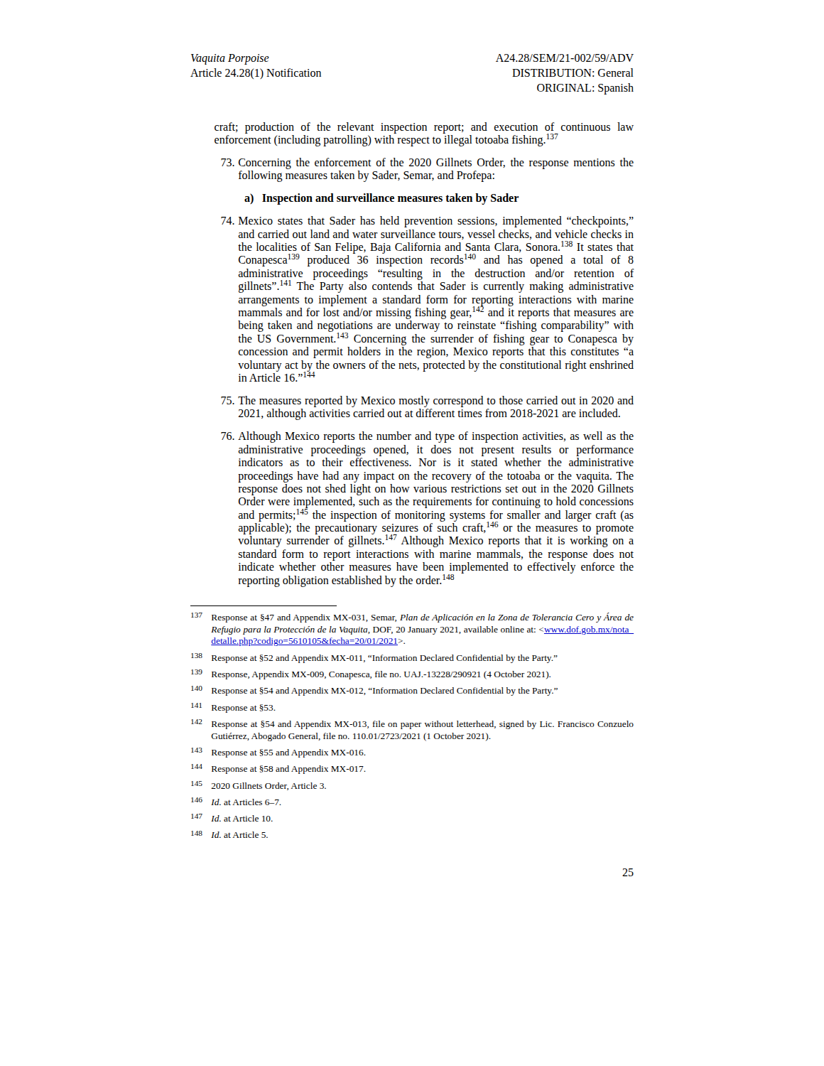Vaquita Porpoise
Article 24.28(1) Notification
A24.28/SEM/21-002/59/ADV
DISTRIBUTION: General
ORIGINAL: Spanish
craft; production of the relevant inspection report; and execution of continuous law enforcement (including patrolling) with respect to illegal totoaba fishing.137
Concerning the enforcement of the 2020 Gillnets Order, the response mentions the following measures taken by Sader, Semar, and Profepa:
Inspection and surveillance measures taken by Sader
Mexico states that Sader has held prevention sessions, implemented “checkpoints,” and carried out land and water surveillance tours, vessel checks, and vehicle checks in the localities of San Felipe, Baja California and Santa Clara, Sonora.138 It states that Conapesca139 produced 36 inspection records140 and has opened a total of 8 administrative proceedings “resulting in the destruction and/or retention of gillnets”.141 The Party also contends that Sader is currently making administrative arrangements to implement a standard form for reporting interactions with marine mammals and for lost and/or missing fishing gear,142 and it reports that measures are being taken and negotiations are underway to reinstate “fishing comparability” with the US Government.143 Concerning the surrender of fishing gear to Conapesca by concession and permit holders in the region, Mexico reports that this constitutes “a voluntary act by the owners of the nets, protected by the constitutional right enshrined in Article 16.”144
The measures reported by Mexico mostly correspond to those carried out in 2020 and 2021, although activities carried out at different times from 2018-2021 are included.
Although Mexico reports the number and type of inspection activities, as well as the administrative proceedings opened, it does not present results or performance indicators as to their effectiveness. Nor is it stated whether the administrative proceedings have had any impact on the recovery of the totoaba or the vaquita. The response does not shed light on how various restrictions set out in the 2020 Gillnets Order were implemented, such as the requirements for continuing to hold concessions and permits;145 the inspection of monitoring systems for smaller and larger craft (as applicable); the precautionary seizures of such craft,146 or the measures to promote voluntary surrender of gillnets.147 Although Mexico reports that it is working on a standard form to report interactions with marine mammals, the response does not indicate whether other measures have been implemented to effectively enforce the reporting obligation established by the order.148
Response at §47 and Appendix MX-031, Semar, Plan de Aplicación en la Zona de Tolerancia Cero y Área de Refugio para la Protección de la Vaquita, DOF, 20 January 2021, available online at: <www.dof.gob.mx/nota_detalle.php?codigo=5610105&fecha=20/01/2021>.
Response at §52 and Appendix MX-011, “Information Declared Confidential by the Party.”
Response, Appendix MX-009, Conapesca, file no. UAJ.-13228/290921 (4 October 2021).
Response at §54 and Appendix MX-012, “Information Declared Confidential by the Party.”
Response at §53.
Response at §54 and Appendix MX-013, file on paper without letterhead, signed by Lic. Francisco Conzuelo Gutiérrez, Abogado General, file no. 110.01/2723/2021 (1 October 2021).
Response at §55 and Appendix MX-016.
Response at §58 and Appendix MX-017.
2020 Gillnets Order, Article 3.
Id. at Articles 6–7.
Id. at Article 10.
Id. at Article 5.
25